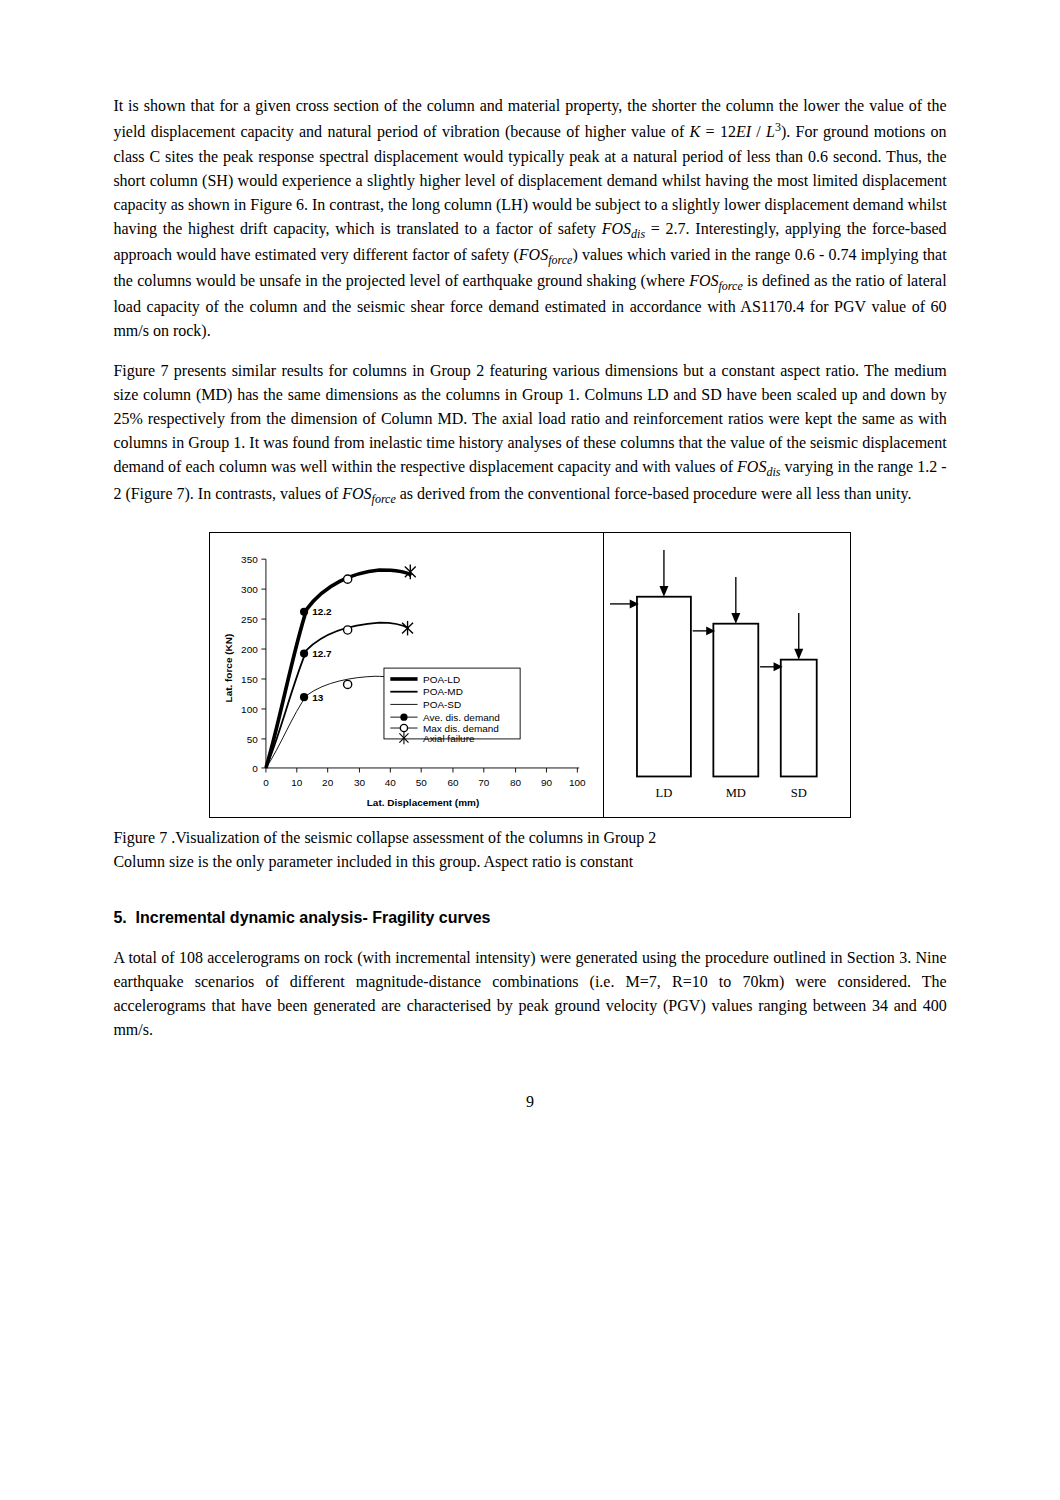It is shown that for a given cross section of the column and material property, the shorter the column the lower the value of the yield displacement capacity and natural period of vibration (because of higher value of K = 12EI / L3). For ground motions on class C sites the peak response spectral displacement would typically peak at a natural period of less than 0.6 second. Thus, the short column (SH) would experience a slightly higher level of displacement demand whilst having the most limited displacement capacity as shown in Figure 6. In contrast, the long column (LH) would be subject to a slightly lower displacement demand whilst having the highest drift capacity, which is translated to a factor of safety FOSdis = 2.7. Interestingly, applying the force-based approach would have estimated very different factor of safety (FOSforce) values which varied in the range 0.6 - 0.74 implying that the columns would be unsafe in the projected level of earthquake ground shaking (where FOSforce is defined as the ratio of lateral load capacity of the column and the seismic shear force demand estimated in accordance with AS1170.4 for PGV value of 60 mm/s on rock).
Figure 7 presents similar results for columns in Group 2 featuring various dimensions but a constant aspect ratio. The medium size column (MD) has the same dimensions as the columns in Group 1. Colmuns LD and SD have been scaled up and down by 25% respectively from the dimension of Column MD. The axial load ratio and reinforcement ratios were kept the same as with columns in Group 1. It was found from inelastic time history analyses of these columns that the value of the seismic displacement demand of each column was well within the respective displacement capacity and with values of FOSdis varying in the range 1.2 - 2 (Figure 7). In contrasts, values of FOSforce as derived from the conventional force-based procedure were all less than unity.
350 300 250 200 150 100 50 0 0 10 20 30 40 50 60 70 80 90 100 12.2 12.7 13 POA-LD POA-MD POA-SD Ave. dis. demand Max dis. demand Axial failure Lat. force (KN) Lat. Displacement (mm)
LD MD SD
Figure 7 .Visualization of the seismic collapse assessment of the columns in Group 2
Column size is the only parameter included in this group. Aspect ratio is constant
5. Incremental dynamic analysis- Fragility curves
A total of 108 accelerograms on rock (with incremental intensity) were generated using the procedure outlined in Section 3. Nine earthquake scenarios of different magnitude-distance combinations (i.e. M=7, R=10 to 70km) were considered. The accelerograms that have been generated are characterised by peak ground velocity (PGV) values ranging between 34 and 400 mm/s.
9